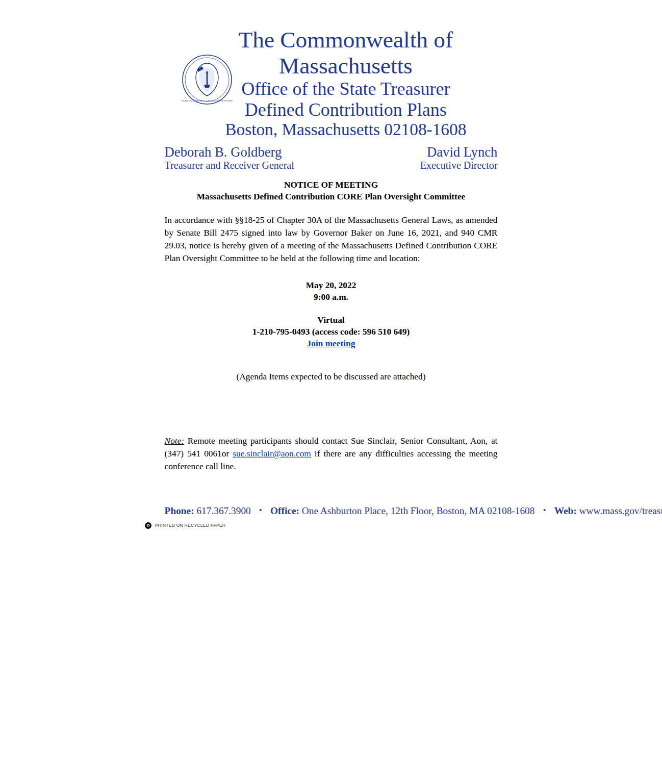SIGILLUM REIPUBLICÆ MASSACHUSETTENSIS
The Commonwealth of Massachusetts
Office of the State Treasurer
Defined Contribution Plans
Boston, Massachusetts 02108-1608
Deborah B. Goldberg
Treasurer and Receiver General
David Lynch
Executive Director
NOTICE OF MEETING Massachusetts Defined Contribution CORE Plan Oversight Committee
In accordance with §§18-25 of Chapter 30A of the Massachusetts General Laws, as amended by Senate Bill 2475 signed into law by Governor Baker on June 16, 2021, and 940 CMR 29.03, notice is hereby given of a meeting of the Massachusetts Defined Contribution CORE Plan Oversight Committee to be held at the following time and location:
May 20, 2022
9:00 a.m.
Virtual
1-210-795-0493 (access code: 596 510 649)
Join meeting
(Agenda Items expected to be discussed are attached)
Note: Remote meeting participants should contact Sue Sinclair, Senior Consultant, Aon, at (347) 541 0061or sue.sinclair@aon.com if there are any difficulties accessing the meeting conference call line.
Phone: 617.367.3900 • Office: One Ashburton Place, 12th Floor, Boston, MA 02108-1608 • Web: www.mass.gov/treasury
♻ PRINTED ON RECYCLED PAPER